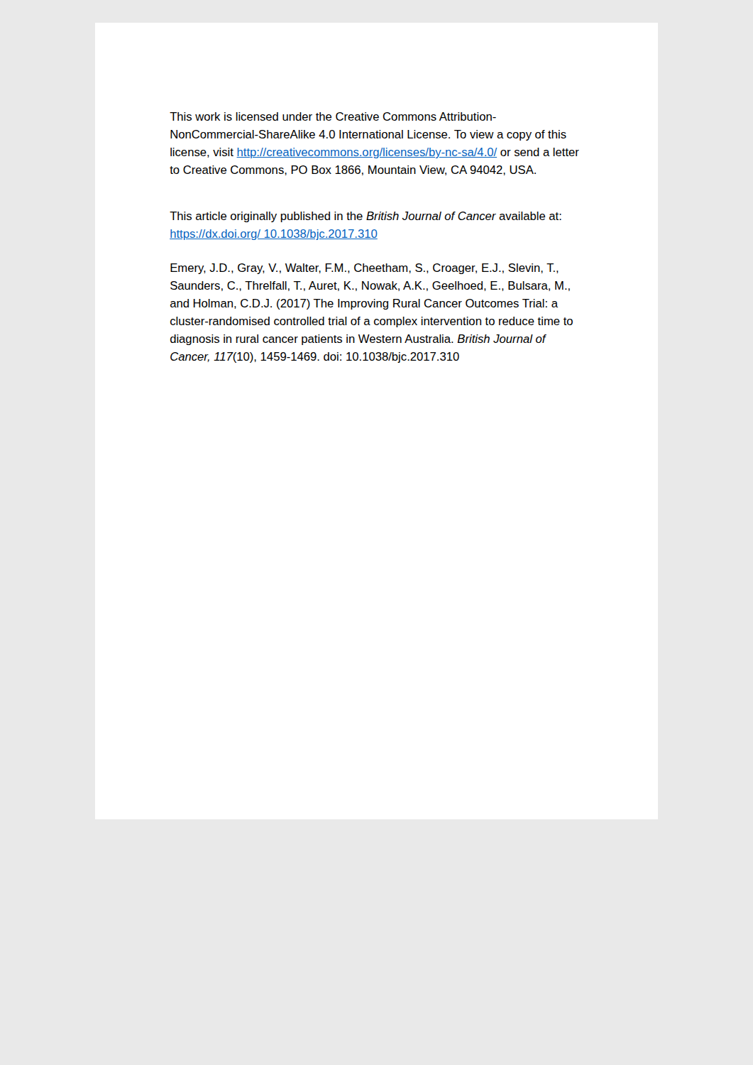This work is licensed under the Creative Commons Attribution-NonCommercial-ShareAlike 4.0 International License. To view a copy of this license, visit http://creativecommons.org/licenses/by-nc-sa/4.0/ or send a letter to Creative Commons, PO Box 1866, Mountain View, CA 94042, USA.
This article originally published in the British Journal of Cancer available at:
https://dx.doi.org/ 10.1038/bjc.2017.310
Emery, J.D., Gray, V., Walter, F.M., Cheetham, S., Croager, E.J., Slevin, T., Saunders, C., Threlfall, T., Auret, K., Nowak, A.K., Geelhoed, E., Bulsara, M., and Holman, C.D.J. (2017) The Improving Rural Cancer Outcomes Trial: a cluster-randomised controlled trial of a complex intervention to reduce time to diagnosis in rural cancer patients in Western Australia. British Journal of Cancer, 117(10), 1459-1469. doi: 10.1038/bjc.2017.310